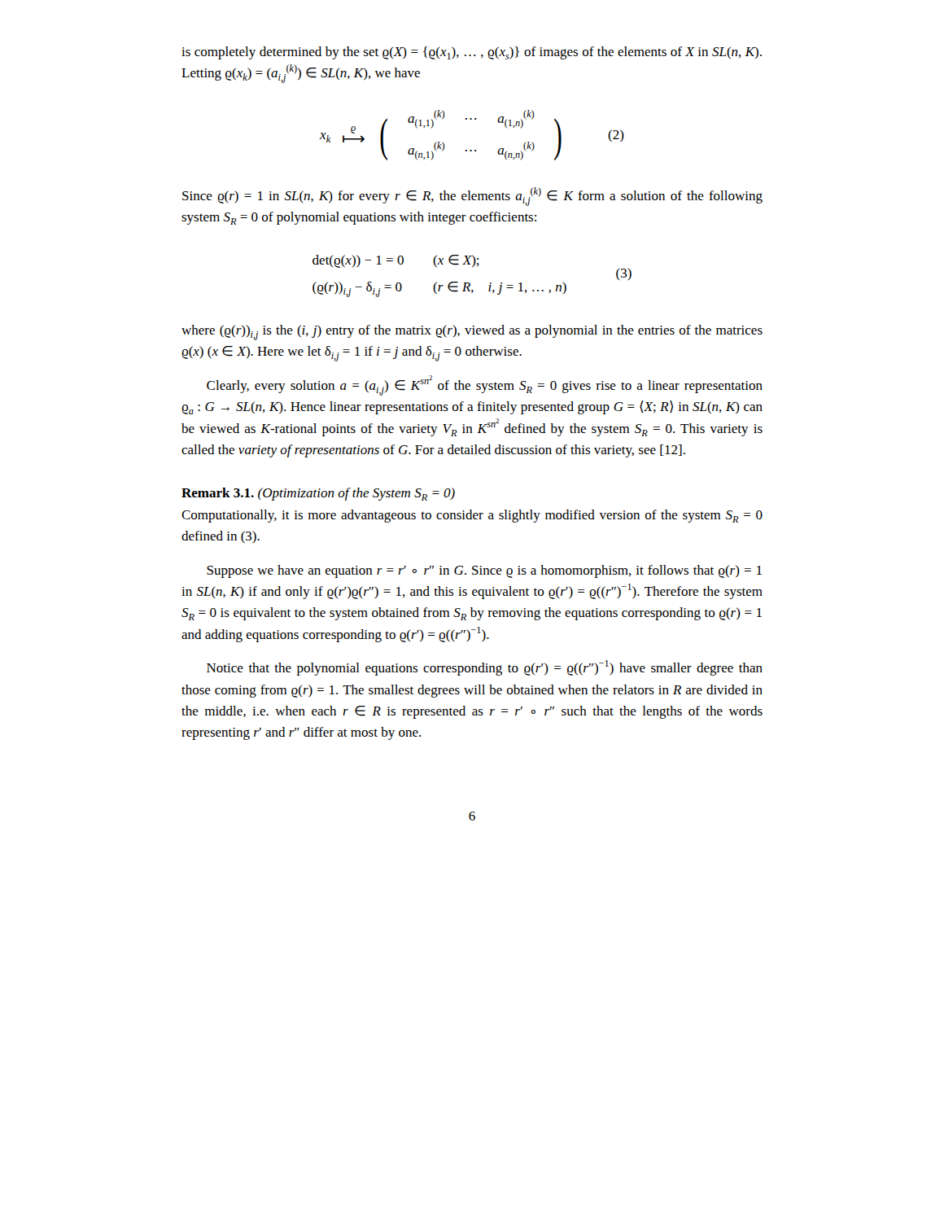is completely determined by the set ϱ(X) = {ϱ(x1), … , ϱ(xs)} of images of the elements of X in SL(n, K). Letting ϱ(xk) = (ai,j(k)) ∈ SL(n, K), we have
xk ϱ⟼ (
| a (1,1) ( k ) | ⋯ | a (1, n ) ( k ) |
| a ( n ,1) ( k ) | ⋯ | a ( n , n ) ( k ) |
)
(2)
Since ϱ(r) = 1 in SL(n, K) for every r ∈ R, the elements ai,j(k) ∈ K form a solution of the following system SR = 0 of polynomial equations with integer coefficients:
| det(ϱ( x )) − 1 = 0 | ( x ∈ X ); |
| (ϱ( r )) i , j − δ i , j = 0 | ( r ∈ R , i , j = 1, … , n ) |
(3)
where (ϱ(r))i,j is the (i, j) entry of the matrix ϱ(r), viewed as a polynomial in the entries of the matrices ϱ(x) (x ∈ X). Here we let δi,j = 1 if i = j and δi,j = 0 otherwise.
Clearly, every solution a = (ai,j) ∈ Ksn2 of the system SR = 0 gives rise to a linear representation ϱa : G → SL(n, K). Hence linear representations of a finitely presented group G = ⟨X; R⟩ in SL(n, K) can be viewed as K-rational points of the variety VR in Ksn2 defined by the system SR = 0. This variety is called the variety of representations of G. For a detailed discussion of this variety, see [12].
Remark 3.1. (Optimization of the System SR = 0)
Computationally, it is more advantageous to consider a slightly modified version of the system SR = 0 defined in (3).
Suppose we have an equation r = r′ ∘ r″ in G. Since ϱ is a homomorphism, it follows that ϱ(r) = 1 in SL(n, K) if and only if ϱ(r′)ϱ(r″) = 1, and this is equivalent to ϱ(r′) = ϱ((r″)−1). Therefore the system SR = 0 is equivalent to the system obtained from SR by removing the equations corresponding to ϱ(r) = 1 and adding equations corresponding to ϱ(r′) = ϱ((r″)−1).
Notice that the polynomial equations corresponding to ϱ(r′) = ϱ((r″)−1) have smaller degree than those coming from ϱ(r) = 1. The smallest degrees will be obtained when the relators in R are divided in the middle, i.e. when each r ∈ R is represented as r = r′ ∘ r″ such that the lengths of the words representing r′ and r″ differ at most by one.
6